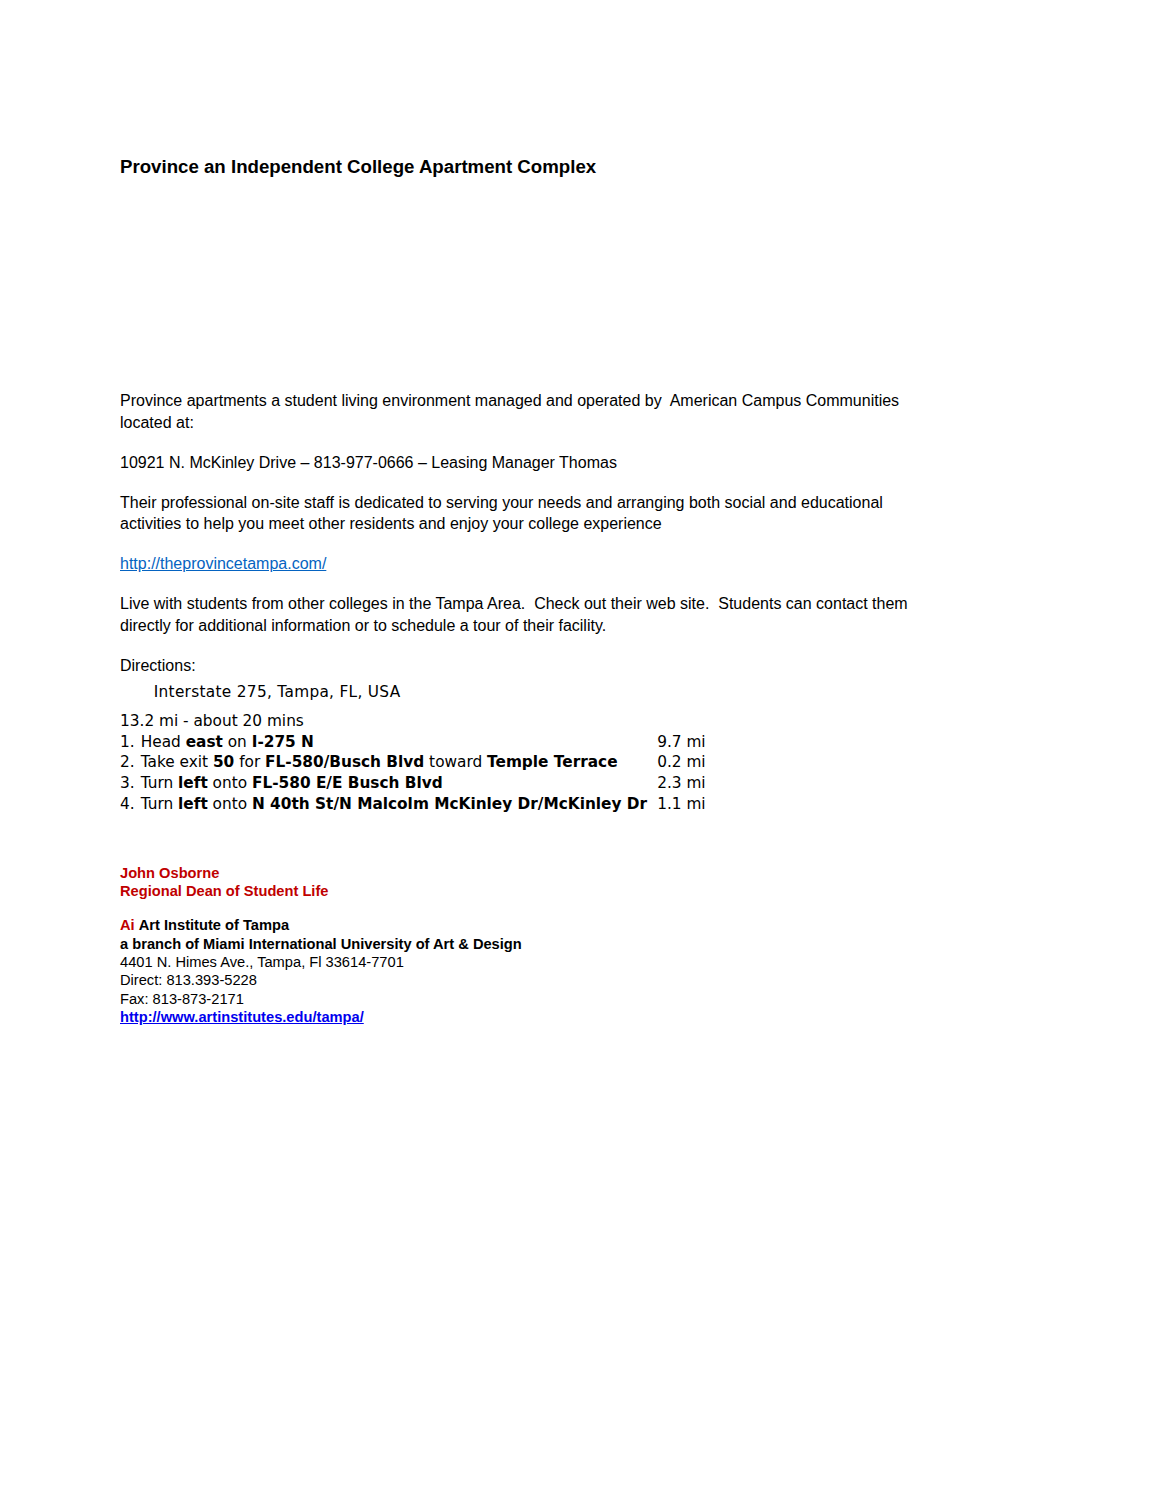Province an Independent College Apartment Complex
Province apartments a student living environment managed and operated by American Campus Communities located at:
10921 N. McKinley Drive – 813-977-0666 – Leasing Manager Thomas
Their professional on-site staff is dedicated to serving your needs and arranging both social and educational activities to help you meet other residents and enjoy your college experience
http://theprovincetampa.com/
Live with students from other colleges in the Tampa Area. Check out their web site. Students can contact them directly for additional information or to schedule a tour of their facility.
Directions:
Interstate 275, Tampa, FL, USA
| 13.2 mi - about 20 mins |
| 1. | Head east on I-275 N | 9.7 mi |
| 2. | Take exit 50 for FL-580/Busch Blvd toward Temple Terrace | 0.2 mi |
| 3. | Turn left onto FL-580 E/E Busch Blvd | 2.3 mi |
| 4. | Turn left onto N 40th St/N Malcolm McKinley Dr/McKinley Dr | 1.1 mi |
John Osborne
Regional Dean of Student Life
Ai Art Institute of Tampa
a branch of Miami International University of Art & Design
4401 N. Himes Ave., Tampa, Fl 33614-7701
Direct: 813.393-5228
Fax: 813-873-2171
http://www.artinstitutes.edu/tampa/